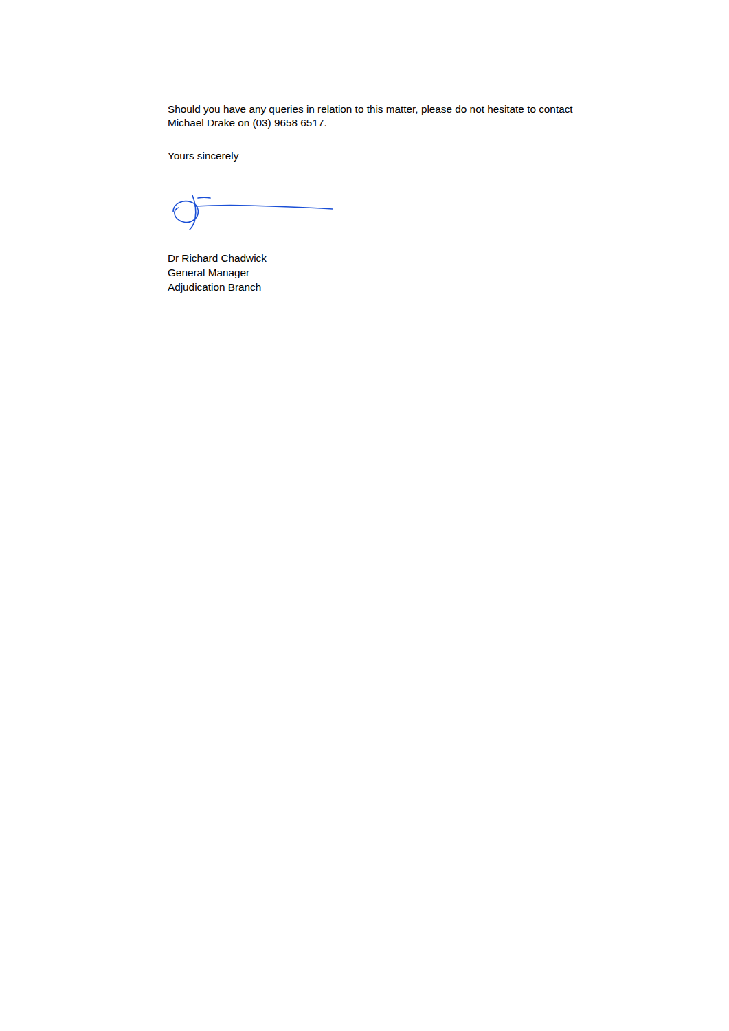Should you have any queries in relation to this matter, please do not hesitate to contact Michael Drake on (03) 9658 6517.
Yours sincerely
Dr Richard Chadwick
General Manager
Adjudication Branch